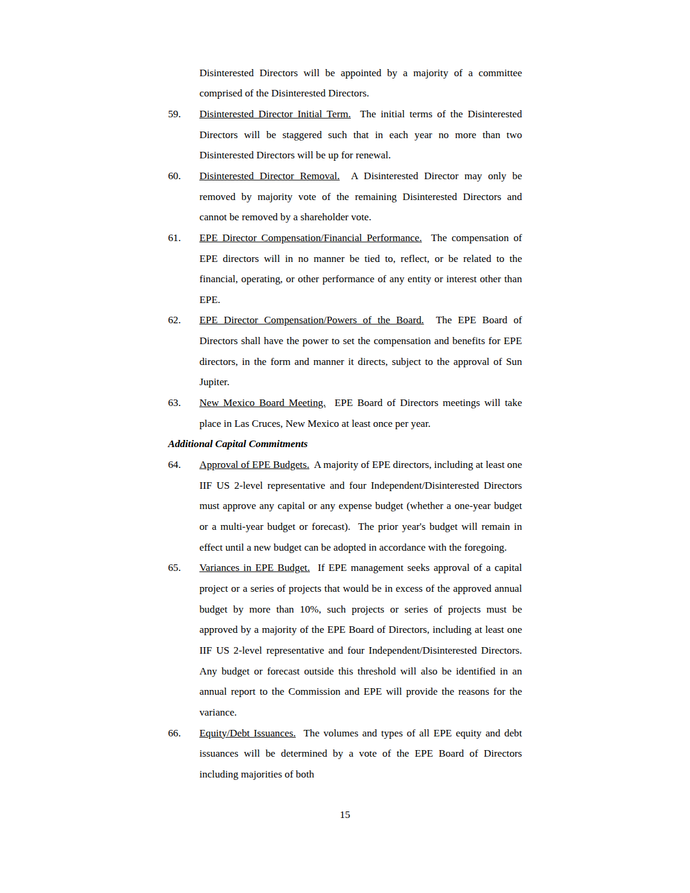Disinterested Directors will be appointed by a majority of a committee comprised of the Disinterested Directors.
59. Disinterested Director Initial Term. The initial terms of the Disinterested Directors will be staggered such that in each year no more than two Disinterested Directors will be up for renewal.
60. Disinterested Director Removal. A Disinterested Director may only be removed by majority vote of the remaining Disinterested Directors and cannot be removed by a shareholder vote.
61. EPE Director Compensation/Financial Performance. The compensation of EPE directors will in no manner be tied to, reflect, or be related to the financial, operating, or other performance of any entity or interest other than EPE.
62. EPE Director Compensation/Powers of the Board. The EPE Board of Directors shall have the power to set the compensation and benefits for EPE directors, in the form and manner it directs, subject to the approval of Sun Jupiter.
63. New Mexico Board Meeting. EPE Board of Directors meetings will take place in Las Cruces, New Mexico at least once per year.
Additional Capital Commitments
64. Approval of EPE Budgets. A majority of EPE directors, including at least one IIF US 2-level representative and four Independent/Disinterested Directors must approve any capital or any expense budget (whether a one-year budget or a multi-year budget or forecast). The prior year's budget will remain in effect until a new budget can be adopted in accordance with the foregoing.
65. Variances in EPE Budget. If EPE management seeks approval of a capital project or a series of projects that would be in excess of the approved annual budget by more than 10%, such projects or series of projects must be approved by a majority of the EPE Board of Directors, including at least one IIF US 2-level representative and four Independent/Disinterested Directors. Any budget or forecast outside this threshold will also be identified in an annual report to the Commission and EPE will provide the reasons for the variance.
66. Equity/Debt Issuances. The volumes and types of all EPE equity and debt issuances will be determined by a vote of the EPE Board of Directors including majorities of both
15